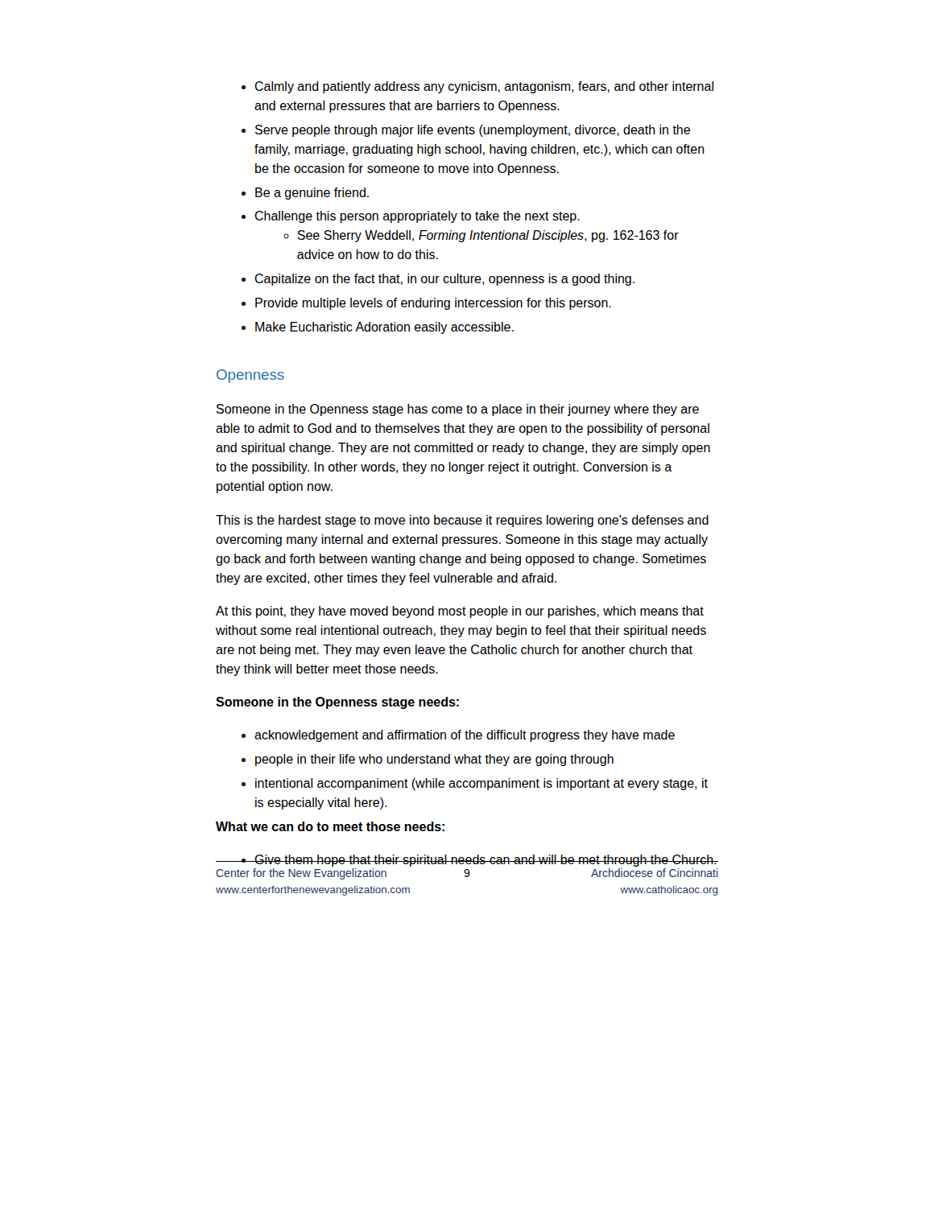Calmly and patiently address any cynicism, antagonism, fears, and other internal and external pressures that are barriers to Openness.
Serve people through major life events (unemployment, divorce, death in the family, marriage, graduating high school, having children, etc.), which can often be the occasion for someone to move into Openness.
Be a genuine friend.
Challenge this person appropriately to take the next step.
See Sherry Weddell, Forming Intentional Disciples, pg. 162-163 for advice on how to do this.
Capitalize on the fact that, in our culture, openness is a good thing.
Provide multiple levels of enduring intercession for this person.
Make Eucharistic Adoration easily accessible.
Openness
Someone in the Openness stage has come to a place in their journey where they are able to admit to God and to themselves that they are open to the possibility of personal and spiritual change. They are not committed or ready to change, they are simply open to the possibility. In other words, they no longer reject it outright. Conversion is a potential option now.
This is the hardest stage to move into because it requires lowering one's defenses and overcoming many internal and external pressures. Someone in this stage may actually go back and forth between wanting change and being opposed to change. Sometimes they are excited, other times they feel vulnerable and afraid.
At this point, they have moved beyond most people in our parishes, which means that without some real intentional outreach, they may begin to feel that their spiritual needs are not being met. They may even leave the Catholic church for another church that they think will better meet those needs.
Someone in the Openness stage needs:
acknowledgement and affirmation of the difficult progress they have made
people in their life who understand what they are going through
intentional accompaniment (while accompaniment is important at every stage, it is especially vital here).
What we can do to meet those needs:
Give them hope that their spiritual needs can and will be met through the Church.
| Center for the New Evangelization | 9 | Archdiocese of Cincinnati |
| www.centerforthenewevangelization.com | | www.catholicaoc.org |